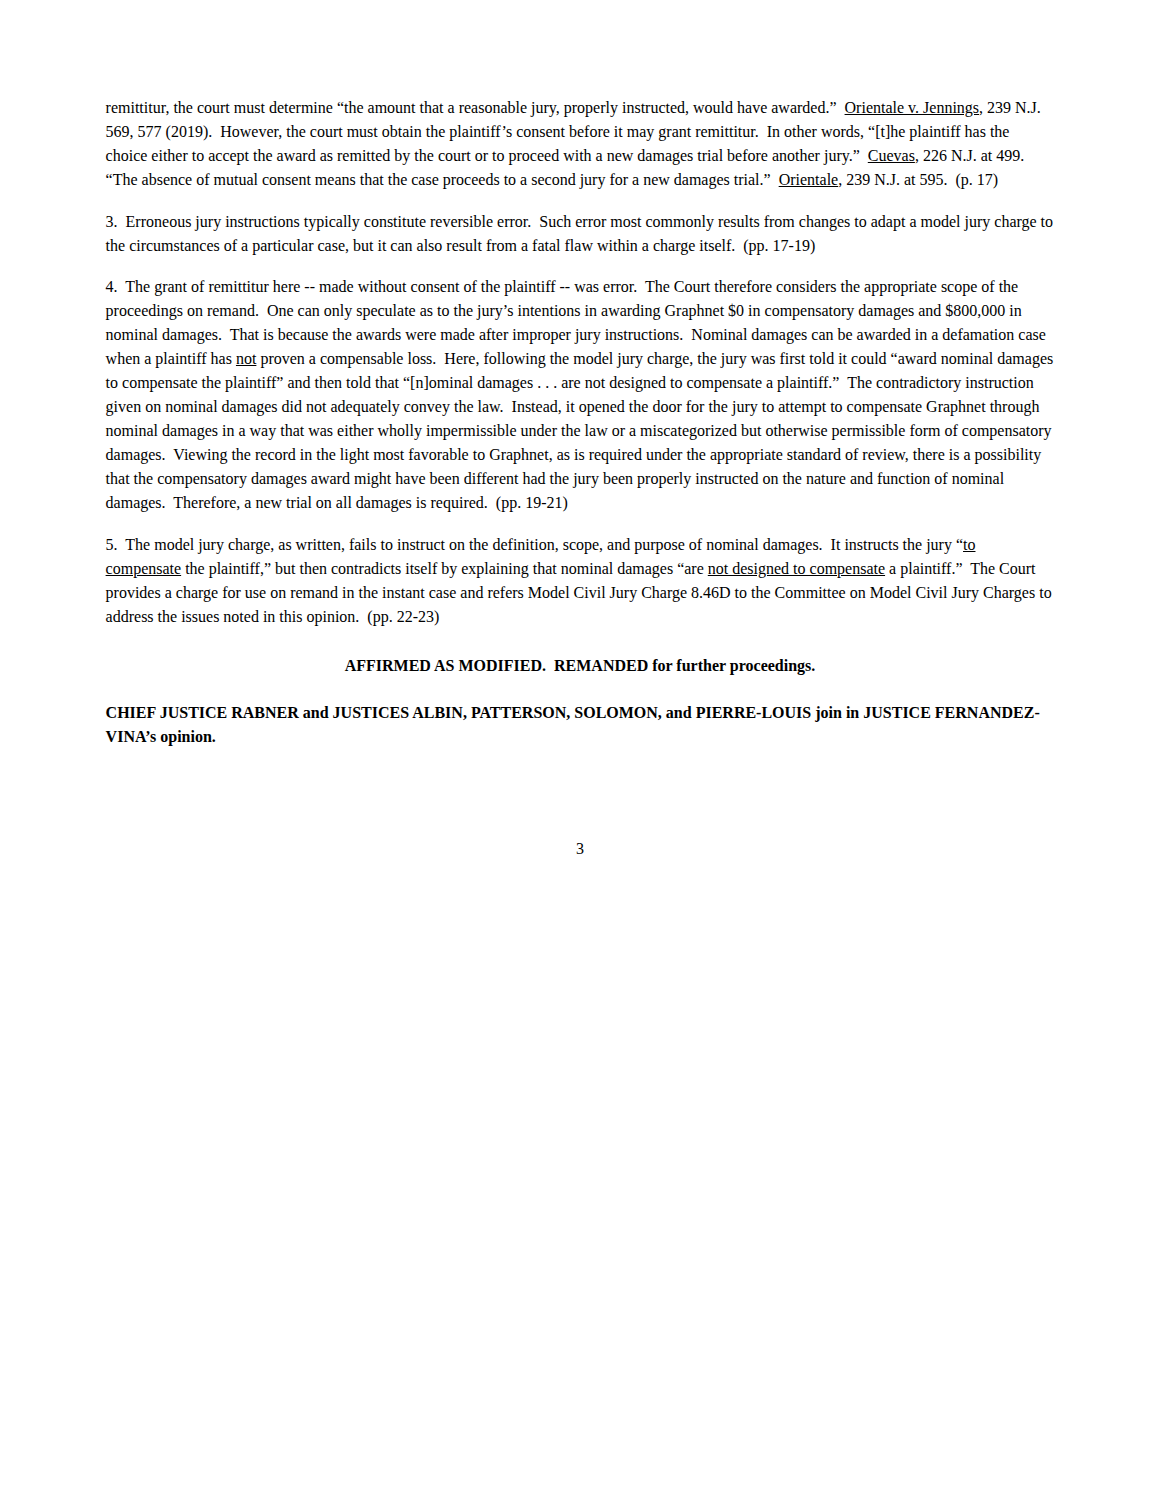remittitur, the court must determine “the amount that a reasonable jury, properly instructed, would have awarded.” Orientale v. Jennings, 239 N.J. 569, 577 (2019). However, the court must obtain the plaintiff’s consent before it may grant remittitur. In other words, “[t]he plaintiff has the choice either to accept the award as remitted by the court or to proceed with a new damages trial before another jury.” Cuevas, 226 N.J. at 499. “The absence of mutual consent means that the case proceeds to a second jury for a new damages trial.” Orientale, 239 N.J. at 595. (p. 17)
3. Erroneous jury instructions typically constitute reversible error. Such error most commonly results from changes to adapt a model jury charge to the circumstances of a particular case, but it can also result from a fatal flaw within a charge itself. (pp. 17-19)
4. The grant of remittitur here -- made without consent of the plaintiff -- was error. The Court therefore considers the appropriate scope of the proceedings on remand. One can only speculate as to the jury’s intentions in awarding Graphnet $0 in compensatory damages and $800,000 in nominal damages. That is because the awards were made after improper jury instructions. Nominal damages can be awarded in a defamation case when a plaintiff has not proven a compensable loss. Here, following the model jury charge, the jury was first told it could “award nominal damages to compensate the plaintiff” and then told that “[n]ominal damages . . . are not designed to compensate a plaintiff.” The contradictory instruction given on nominal damages did not adequately convey the law. Instead, it opened the door for the jury to attempt to compensate Graphnet through nominal damages in a way that was either wholly impermissible under the law or a miscategorized but otherwise permissible form of compensatory damages. Viewing the record in the light most favorable to Graphnet, as is required under the appropriate standard of review, there is a possibility that the compensatory damages award might have been different had the jury been properly instructed on the nature and function of nominal damages. Therefore, a new trial on all damages is required. (pp. 19-21)
5. The model jury charge, as written, fails to instruct on the definition, scope, and purpose of nominal damages. It instructs the jury “to compensate the plaintiff,” but then contradicts itself by explaining that nominal damages “are not designed to compensate a plaintiff.” The Court provides a charge for use on remand in the instant case and refers Model Civil Jury Charge 8.46D to the Committee on Model Civil Jury Charges to address the issues noted in this opinion. (pp. 22-23)
AFFIRMED AS MODIFIED. REMANDED for further proceedings.
CHIEF JUSTICE RABNER and JUSTICES ALBIN, PATTERSON, SOLOMON, and PIERRE-LOUIS join in JUSTICE FERNANDEZ-VINA’s opinion.
3